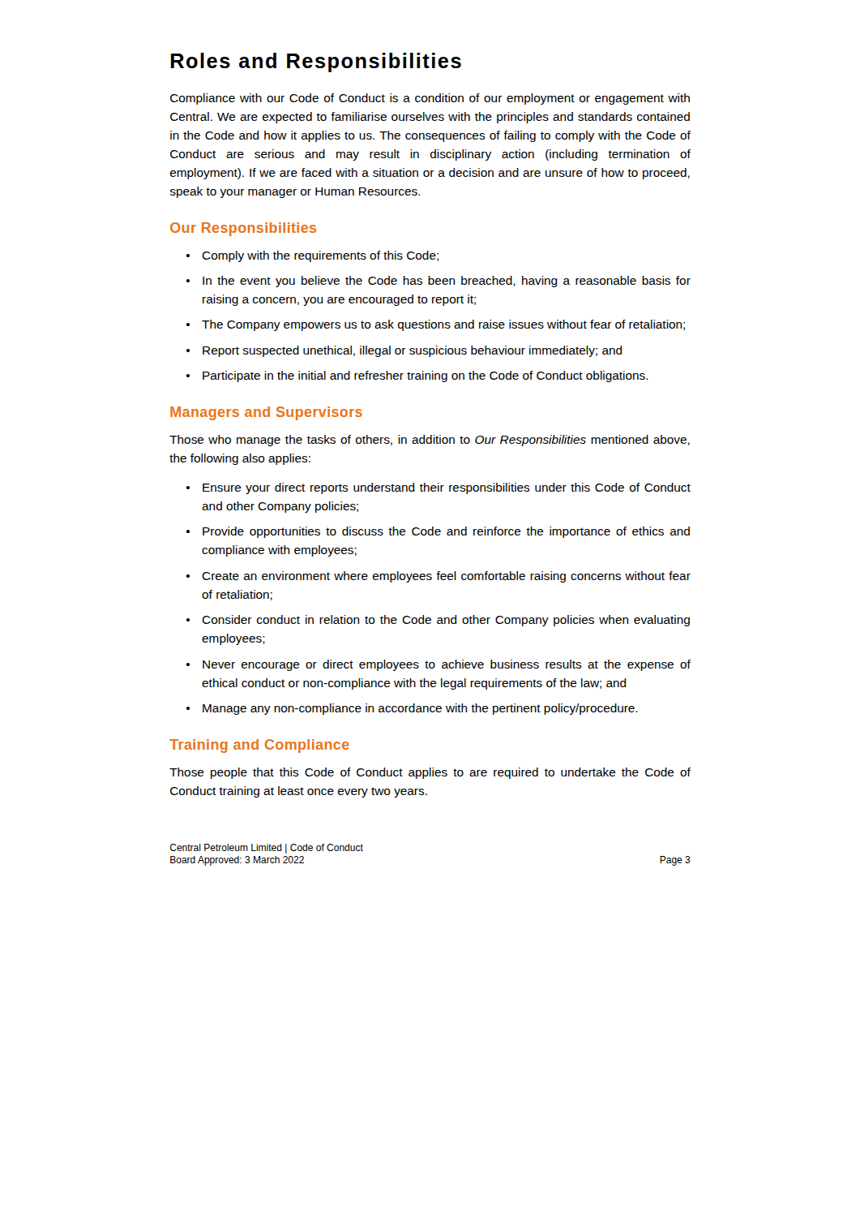Roles and Responsibilities
Compliance with our Code of Conduct is a condition of our employment or engagement with Central. We are expected to familiarise ourselves with the principles and standards contained in the Code and how it applies to us. The consequences of failing to comply with the Code of Conduct are serious and may result in disciplinary action (including termination of employment). If we are faced with a situation or a decision and are unsure of how to proceed, speak to your manager or Human Resources.
Our Responsibilities
Comply with the requirements of this Code;
In the event you believe the Code has been breached, having a reasonable basis for raising a concern, you are encouraged to report it;
The Company empowers us to ask questions and raise issues without fear of retaliation;
Report suspected unethical, illegal or suspicious behaviour immediately; and
Participate in the initial and refresher training on the Code of Conduct obligations.
Managers and Supervisors
Those who manage the tasks of others, in addition to Our Responsibilities mentioned above, the following also applies:
Ensure your direct reports understand their responsibilities under this Code of Conduct and other Company policies;
Provide opportunities to discuss the Code and reinforce the importance of ethics and compliance with employees;
Create an environment where employees feel comfortable raising concerns without fear of retaliation;
Consider conduct in relation to the Code and other Company policies when evaluating employees;
Never encourage or direct employees to achieve business results at the expense of ethical conduct or non-compliance with the legal requirements of the law; and
Manage any non-compliance in accordance with the pertinent policy/procedure.
Training and Compliance
Those people that this Code of Conduct applies to are required to undertake the Code of Conduct training at least once every two years.
Central Petroleum Limited | Code of Conduct
Board Approved: 3 March 2022
Page 3